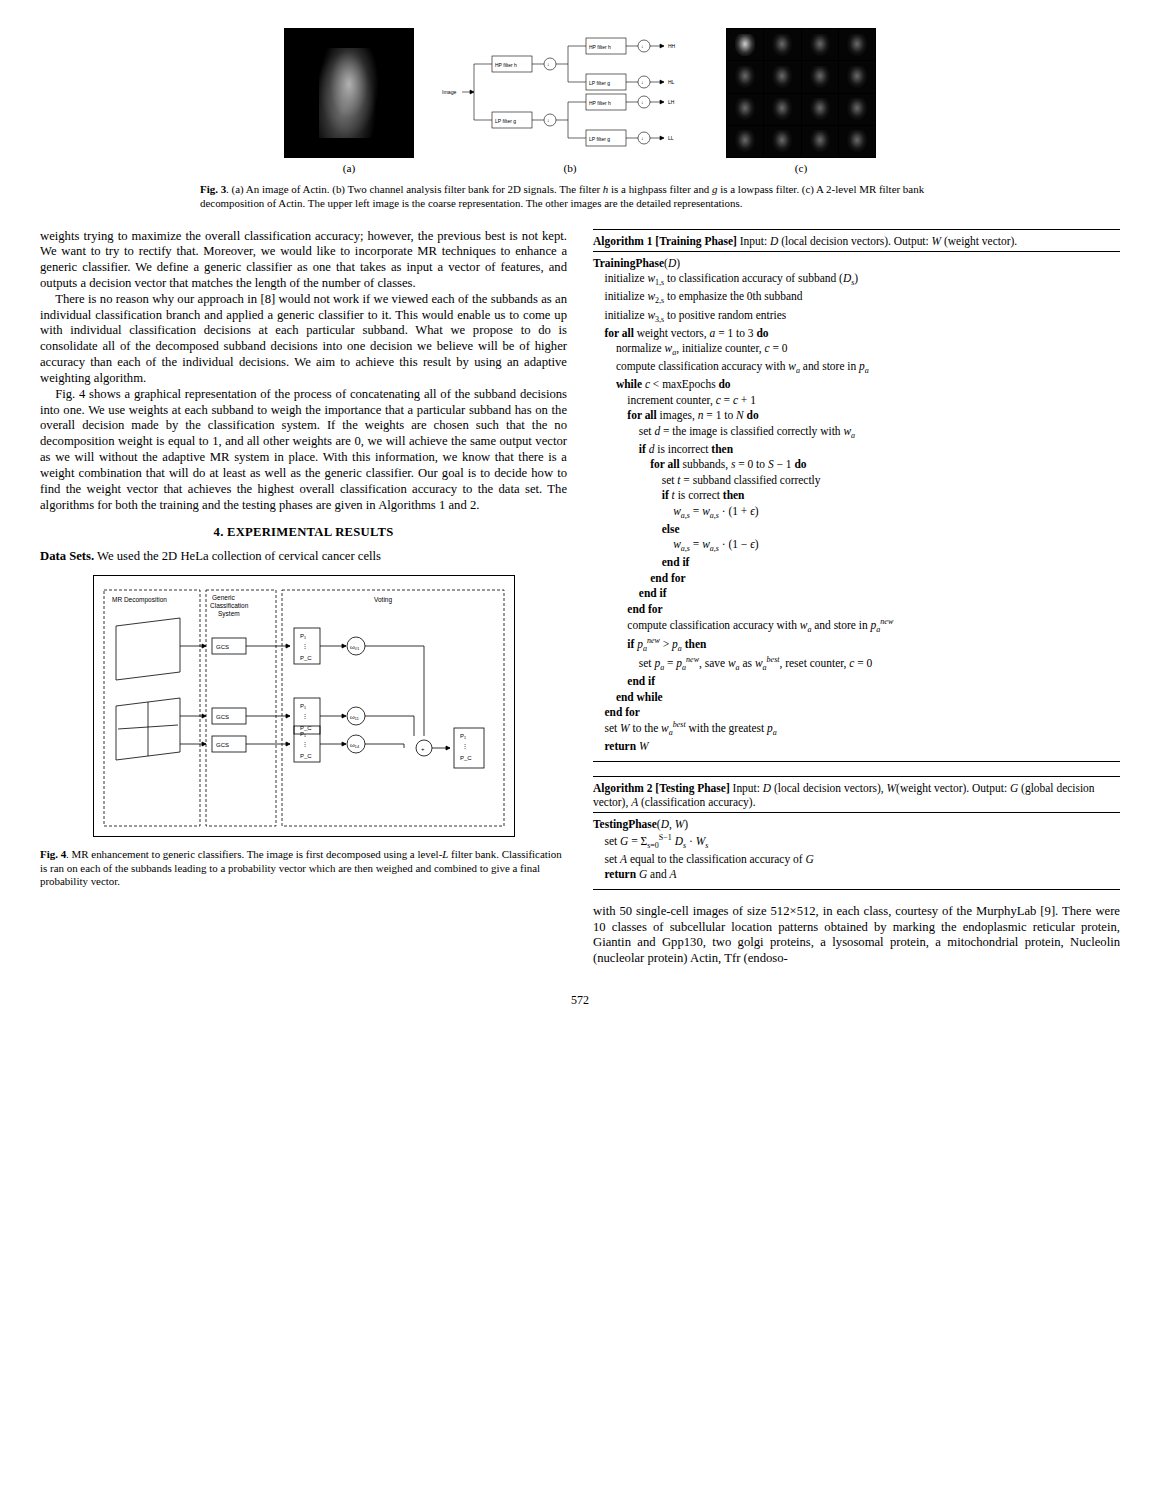Image HP filter h LP filter g HP filter h LP filter g HP filter h LP filter g HH HL LH LL ↓ ↓ ↓ ↓ ↓ ↓
(a)(b)(c)
Fig. 3. (a) An image of Actin. (b) Two channel analysis filter bank for 2D signals. The filter h is a highpass filter and g is a lowpass filter. (c) A 2-level MR filter bank decomposition of Actin. The upper left image is the coarse representation. The other images are the detailed representations.
weights trying to maximize the overall classification accuracy; however, the previous best is not kept. We want to try to rectify that. Moreover, we would like to incorporate MR techniques to enhance a generic classifier. We define a generic classifier as one that takes as input a vector of features, and outputs a decision vector that matches the length of the number of classes.
There is no reason why our approach in [8] would not work if we viewed each of the subbands as an individual classification branch and applied a generic classifier to it. This would enable us to come up with individual classification decisions at each particular subband. What we propose to do is consolidate all of the decomposed subband decisions into one decision we believe will be of higher accuracy than each of the individual decisions. We aim to achieve this result by using an adaptive weighting algorithm.
Fig. 4 shows a graphical representation of the process of concatenating all of the subband decisions into one. We use weights at each subband to weigh the importance that a particular subband has on the overall decision made by the classification system. If the weights are chosen such that the no decomposition weight is equal to 1, and all other weights are 0, we will achieve the same output vector as we will without the adaptive MR system in place. With this information, we know that there is a weight combination that will do at least as well as the generic classifier. Our goal is to decide how to find the weight vector that achieves the highest overall classification accuracy to the data set. The algorithms for both the training and the testing phases are given in Algorithms 1 and 2.
4. Experimental Results
Data Sets. We used the 2D HeLa collection of cervical cancer cells
MR Decomposition Generic Classification System Voting GCS GCS GCS P₁ ⋮ P_C P₁ ⋮ P_C P₁ ⋮ P_C ω₀₁ ω₁₁ ω₁₄ + P₁ ⋮ P_C
Fig. 4. MR enhancement to generic classifiers. The image is first decomposed using a level-L filter bank. Classification is ran on each of the subbands leading to a probability vector which are then weighed and combined to give a final probability vector.
Algorithm 1 [Training Phase] Input: D (local decision vectors). Output: W (weight vector).
TrainingPhase(D)
    initialize w1,s to classification accuracy of subband (Ds)
    initialize w2,s to emphasize the 0th subband
    initialize w3,s to positive random entries
    for all weight vectors, a = 1 to 3 do
        normalize wa, initialize counter, c = 0
        compute classification accuracy with wa and store in pa
        while c < maxEpochs do
            increment counter, c = c + 1
            for all images, n = 1 to N do
                set d = the image is classified correctly with wa
                if d is incorrect then
                    for all subbands, s = 0 to S − 1 do
                        set t = subband classified correctly
                        if t is correct then
                            wa,s = wa,s · (1 + ϵ)
                        else
                            wa,s = wa,s · (1 − ϵ)
                        end if
                    end for
                end if
            end for
            compute classification accuracy with wa and store in panew
            if panew > pa then
                set pa = panew, save wa as wabest, reset counter, c = 0
            end if
        end while
    end for
    set W to the wabest with the greatest pa
    return W
Algorithm 2 [Testing Phase] Input: D (local decision vectors), W(weight vector). Output: G (global decision vector), A (classification accuracy).
TestingPhase(D, W)
    set G = Σs=0S−1 Ds · Ws
    set A equal to the classification accuracy of G
    return G and A
with 50 single-cell images of size 512×512, in each class, courtesy of the MurphyLab [9]. There were 10 classes of subcellular location patterns obtained by marking the endoplasmic reticular protein, Giantin and Gpp130, two golgi proteins, a lysosomal protein, a mitochondrial protein, Nucleolin (nucleolar protein) Actin, Tfr (endoso-
572